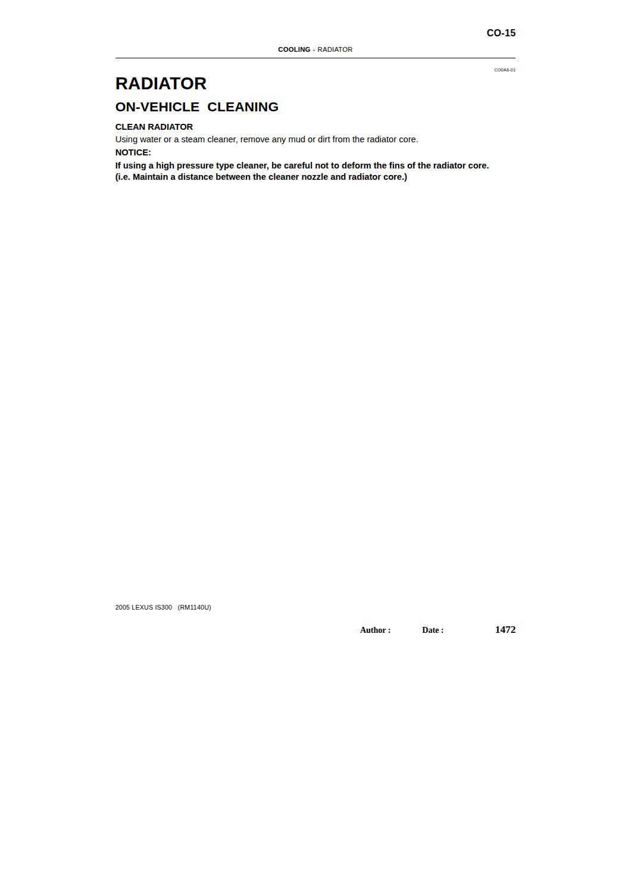CO-15
COOLING-RADIATOR
CO0A6-01
RADIATOR
ON-VEHICLE CLEANING
CLEAN RADIATOR
Using water or a steam cleaner, remove any mud or dirt from the radiator core.
NOTICE:
If using a high pressure type cleaner, be careful not to deform the fins of the radiator core. (i.e. Maintain a distance between the cleaner nozzle and radiator core.)
2005 LEXUS IS300 (RM1140U)
Author : Date : 1472